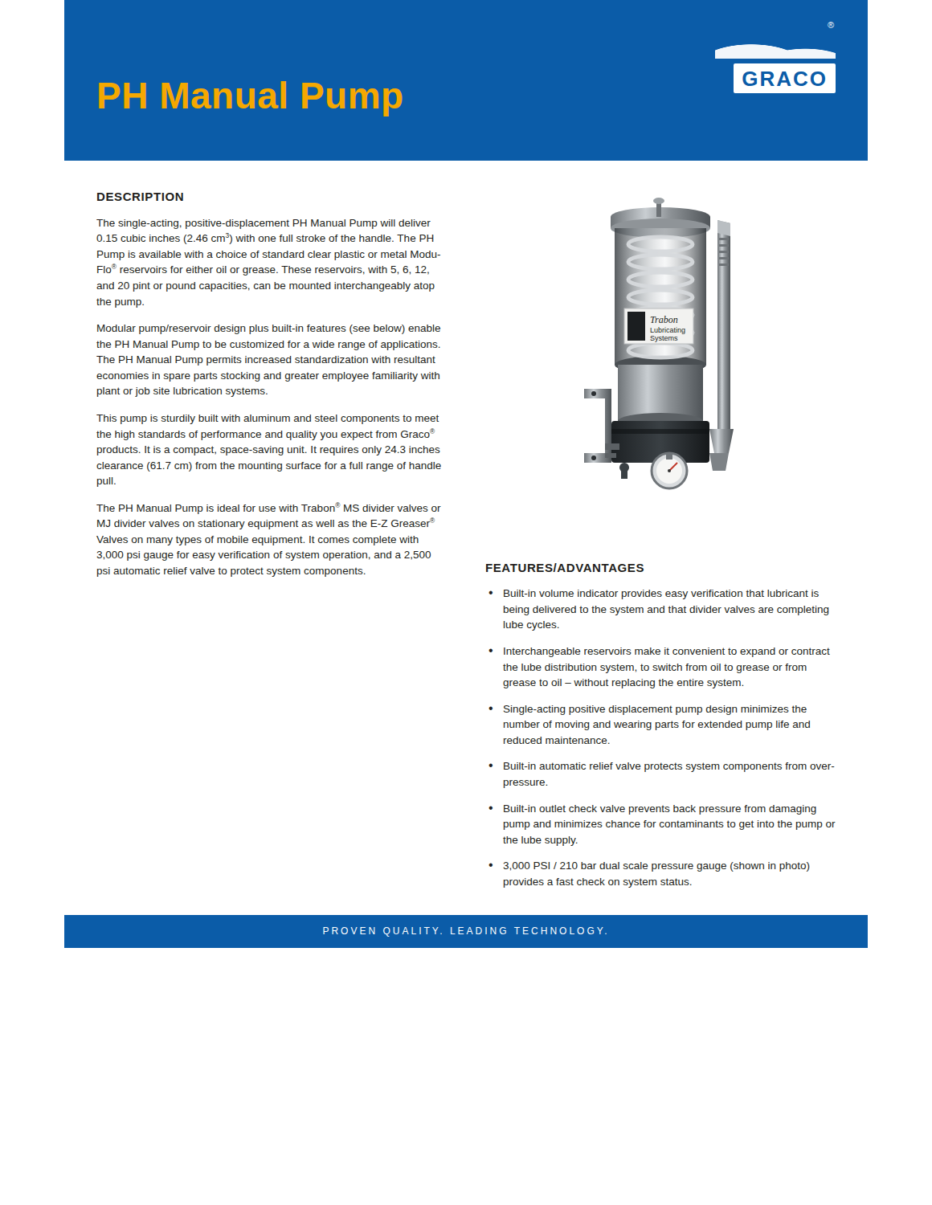® GRACO
PH Manual Pump
Description
The single-acting, positive-displacement PH Manual Pump will deliver 0.15 cubic inches (2.46 cm3) with one full stroke of the handle. The PH Pump is available with a choice of standard clear plastic or metal Modu-Flo® reservoirs for either oil or grease. These reservoirs, with 5, 6, 12, and 20 pint or pound capacities, can be mounted interchangeably atop the pump.
Modular pump/reservoir design plus built-in features (see below) enable the PH Manual Pump to be customized for a wide range of applications. The PH Manual Pump permits increased standardization with resultant economies in spare parts stocking and greater employee familiarity with plant or job site lubrication systems.
This pump is sturdily built with aluminum and steel components to meet the high standards of performance and quality you expect from Graco® products. It is a compact, space-saving unit. It requires only 24.3 inches clearance (61.7 cm) from the mounting surface for a full range of handle pull.
The PH Manual Pump is ideal for use with Trabon® MS divider valves or MJ divider valves on stationary equipment as well as the E-Z Greaser® Valves on many types of mobile equipment. It comes complete with 3,000 psi gauge for easy verification of system operation, and a 2,500 psi automatic relief valve to protect system components.
Trabon Lubricating Systems
Features/Advantages
Built-in volume indicator provides easy verification that lubricant is being delivered to the system and that divider valves are completing lube cycles.
Interchangeable reservoirs make it convenient to expand or contract the lube distribution system, to switch from oil to grease or from grease to oil – without replacing the entire system.
Single-acting positive displacement pump design minimizes the number of moving and wearing parts for extended pump life and reduced maintenance.
Built-in automatic relief valve protects system components from over-pressure.
Built-in outlet check valve prevents back pressure from damaging pump and minimizes chance for contaminants to get into the pump or the lube supply.
3,000 PSI / 210 bar dual scale pressure gauge (shown in photo) provides a fast check on system status.
PROVEN QUALITY. LEADING TECHNOLOGY.